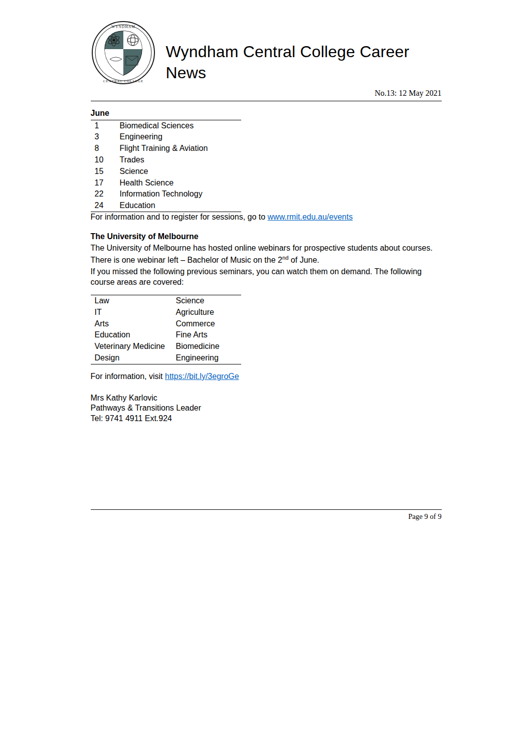WYNDHAM CENTRAL COLLEGE
Wyndham Central College Career News
No.13: 12 May 2021
June
| 1 | Biomedical Sciences |
| 3 | Engineering |
| 8 | Flight Training & Aviation |
| 10 | Trades |
| 15 | Science |
| 17 | Health Science |
| 22 | Information Technology |
| 24 | Education |
For information and to register for sessions, go to www.rmit.edu.au/events
The University of Melbourne
The University of Melbourne has hosted online webinars for prospective students about courses.
There is one webinar left – Bachelor of Music on the 2nd of June.
If you missed the following previous seminars, you can watch them on demand. The following course areas are covered:
| Law | Science |
| IT | Agriculture |
| Arts | Commerce |
| Education | Fine Arts |
| Veterinary Medicine | Biomedicine |
| Design | Engineering |
For information, visit https://bit.ly/3egroGe
Mrs Kathy Karlovic
Pathways & Transitions Leader
Tel: 9741 4911 Ext.924
Page 9 of 9